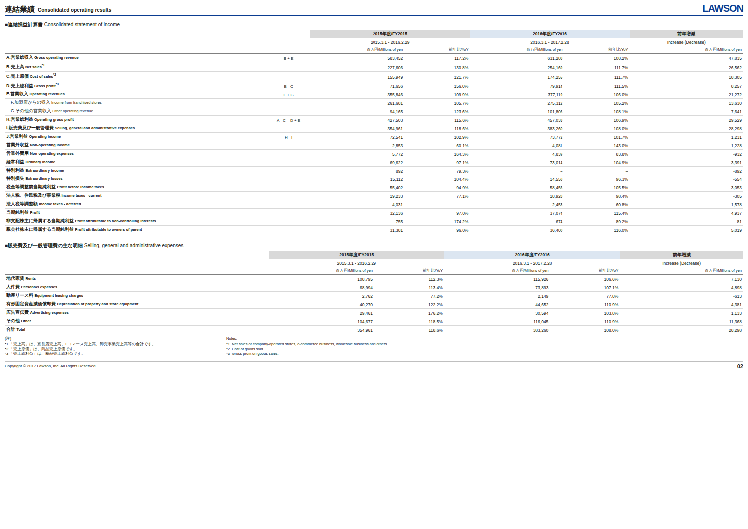連結業績Consolidated operating results
LAWSON
■連結損益計算書 Consolidated statement of income
| | | 2015年度/FY2015 | 2016年度/FY2016 | 前年増減 |
| --- | --- | --- | --- | --- |
| | | 2015.3.1 - 2016.2.29 | 2016.3.1 - 2017.2.28 | Increase (Decrease) |
| | | 百万円/Millions of yen | 前年比/YoY | 百万円/Millions of yen | 前年比/YoY | 百万円/Millions of yen |
| A.営業総収入 Gross operating revenue | B + E | 583,452 | 117.2% | 631,288 | 108.2% | 47,835 |
| B.売上高 Net sales *1 | | 227,606 | 130.8% | 254,169 | 111.7% | 26,562 |
| C.売上原価 Cost of sales *2 | | 155,949 | 121.7% | 174,255 | 111.7% | 18,305 |
| D.売上総利益 Gross profit *3 | B - C | 71,656 | 156.0% | 79,914 | 111.5% | 8,257 |
| E.営業収入 Operating revenues | F + G | 355,846 | 109.9% | 377,119 | 106.0% | 21,272 |
| F.加盟店からの収入 Income from franchised stores | | 261,681 | 105.7% | 275,312 | 105.2% | 13,630 |
| G.その他の営業収入 Other operating revenue | | 94,165 | 123.6% | 101,806 | 108.1% | 7,641 |
| H.営業総利益 Operating gross profit | A - C = D + E | 427,503 | 115.6% | 457,033 | 106.9% | 29,529 |
| I.販売費及び一般管理費 Selling, general and administrative expenses | | 354,961 | 118.6% | 383,260 | 108.0% | 28,298 |
| J.営業利益 Operating income | H - I | 72,541 | 102.9% | 73,772 | 101.7% | 1,231 |
| 営業外収益 Non-operating income | | 2,853 | 60.1% | 4,081 | 143.0% | 1,228 |
| 営業外費用 Non-operating expenses | | 5,772 | 164.3% | 4,839 | 83.8% | -932 |
| 経常利益 Ordinary income | | 69,622 | 97.1% | 73,014 | 104.9% | 3,391 |
| 特別利益 Extraordinary income | | 892 | 79.3% | – | – | -892 |
| 特別損失 Extraordinary losses | | 15,112 | 104.4% | 14,558 | 96.3% | -554 |
| 税金等調整前当期純利益 Profit before income taxes | | 55,402 | 94.9% | 58,456 | 105.5% | 3,053 |
| 法人税、住民税及び事業税 Income taxes - current | | 19,233 | 77.1% | 18,928 | 98.4% | -305 |
| 法人税等調整額 Income taxes - deferred | | 4,031 | – | 2,453 | 60.8% | -1,578 |
| 当期純利益 Profit | | 32,136 | 97.0% | 37,074 | 115.4% | 4,937 |
| 非支配株主に帰属する当期純利益 Profit attributable to non-controlling interests | | 755 | 174.2% | 674 | 89.2% | -81 |
| 親会社株主に帰属する当期純利益 Profit attributable to owners of parent | | 31,381 | 96.0% | 36,400 | 116.0% | 5,019 |
■販売費及び一般管理費の主な明細 Selling, general and administrative expenses
| | 2015年度/FY2015 | 2016年度/FY2016 | 前年増減 |
| --- | --- | --- | --- |
| | 2015.3.1 - 2016.2.29 | 2016.3.1 - 2017.2.28 | Increase (Decrease) |
| | 百万円/Millions of yen | 前年比/YoY | 百万円/Millions of yen | 前年比/YoY | 百万円/Millions of yen |
| 地代家賃 Rents | 108,795 | 112.3% | 115,926 | 106.6% | 7,130 |
| 人件費 Personnel expenses | 68,994 | 113.4% | 73,893 | 107.1% | 4,898 |
| 動産リース料 Equipment leasing charges | 2,762 | 77.2% | 2,149 | 77.8% | -613 |
| 有形固定資産減価償却費 Depreciation of property and store equipment | 40,270 | 122.2% | 44,652 | 110.9% | 4,381 |
| 広告宣伝費 Advertising expenses | 29,461 | 176.2% | 30,594 | 103.8% | 1,133 |
| その他 Other | 104,677 | 118.5% | 116,045 | 110.9% | 11,368 |
| 合計 Total | 354,961 | 118.6% | 383,260 | 108.0% | 28,298 |
(注)
*1 「売上高」は、直営店売上高、Eコマース売上高、卸売事業売上高等の合計です。
*2 「売上原価」は、商品売上原価です。
*3 「売上総利益」は、商品売上総利益です。
Notes:
*1 Net sales of company-operated stores, e-commerce business, wholesale business and others.
*2 Cost of goods sold.
*3 Gross profit on goods sales.
Copyright © 2017 Lawson, Inc. All Rights Reserved.
02